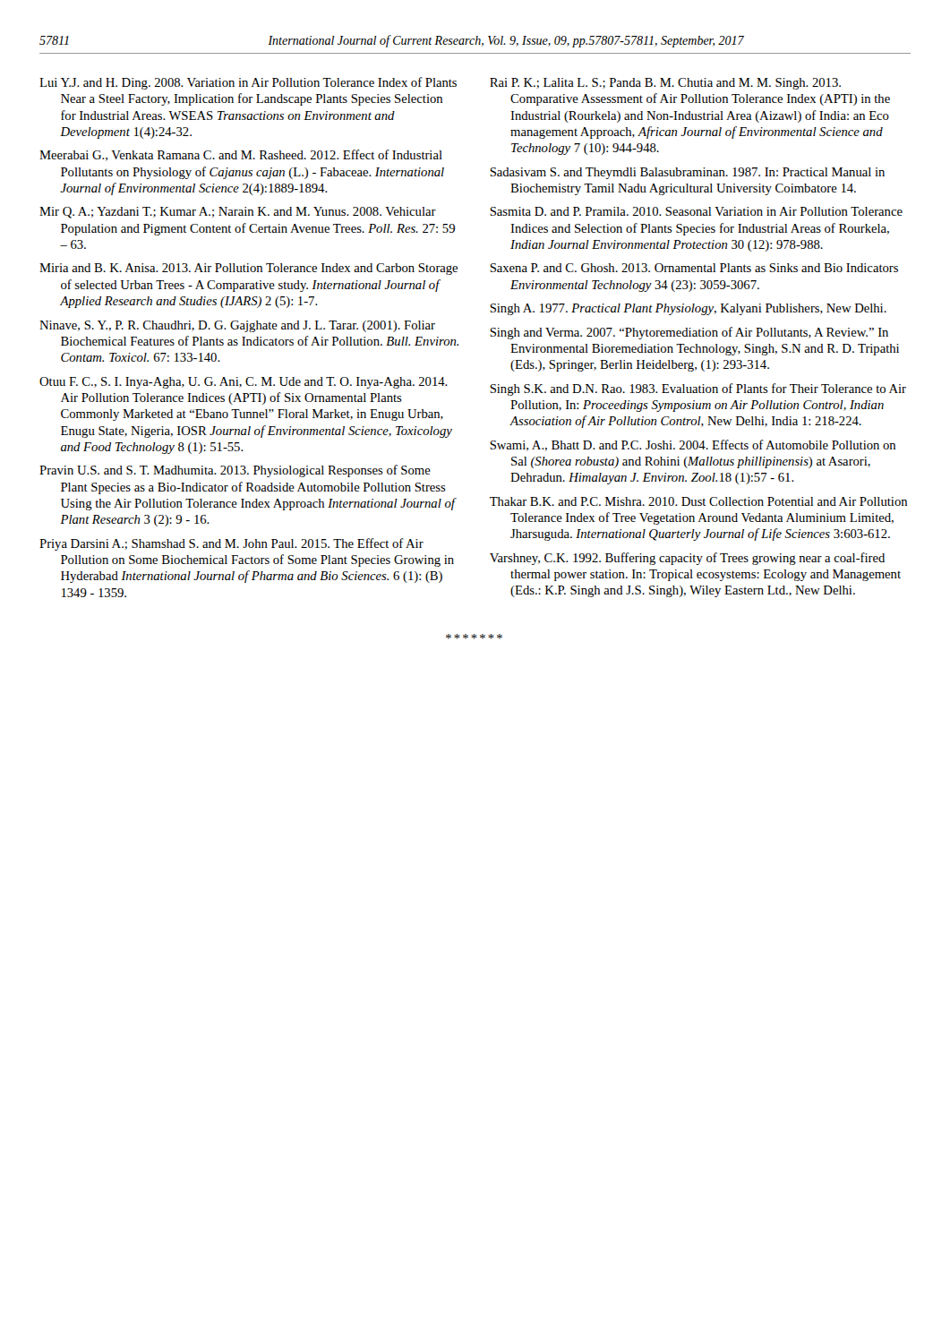57811 International Journal of Current Research, Vol. 9, Issue, 09, pp.57807-57811, September, 2017
Lui Y.J. and H. Ding. 2008. Variation in Air Pollution Tolerance Index of Plants Near a Steel Factory, Implication for Landscape Plants Species Selection for Industrial Areas. WSEAS Transactions on Environment and Development 1(4):24-32.
Meerabai G., Venkata Ramana C. and M. Rasheed. 2012. Effect of Industrial Pollutants on Physiology of Cajanus cajan (L.) - Fabaceae. International Journal of Environmental Science 2(4):1889-1894.
Mir Q. A.; Yazdani T.; Kumar A.; Narain K. and M. Yunus. 2008. Vehicular Population and Pigment Content of Certain Avenue Trees. Poll. Res. 27: 59 – 63.
Miria and B. K. Anisa. 2013. Air Pollution Tolerance Index and Carbon Storage of selected Urban Trees - A Comparative study. International Journal of Applied Research and Studies (IJARS) 2 (5): 1-7.
Ninave, S. Y., P. R. Chaudhri, D. G. Gajghate and J. L. Tarar. (2001). Foliar Biochemical Features of Plants as Indicators of Air Pollution. Bull. Environ. Contam. Toxicol. 67: 133-140.
Otuu F. C., S. I. Inya-Agha, U. G. Ani, C. M. Ude and T. O. Inya-Agha. 2014. Air Pollution Tolerance Indices (APTI) of Six Ornamental Plants Commonly Marketed at “Ebano Tunnel” Floral Market, in Enugu Urban, Enugu State, Nigeria, IOSR Journal of Environmental Science, Toxicology and Food Technology 8 (1): 51-55.
Pravin U.S. and S. T. Madhumita. 2013. Physiological Responses of Some Plant Species as a Bio-Indicator of Roadside Automobile Pollution Stress Using the Air Pollution Tolerance Index Approach International Journal of Plant Research 3 (2): 9 - 16.
Priya Darsini A.; Shamshad S. and M. John Paul. 2015. The Effect of Air Pollution on Some Biochemical Factors of Some Plant Species Growing in Hyderabad International Journal of Pharma and Bio Sciences. 6 (1): (B) 1349 - 1359.
Rai P. K.; Lalita L. S.; Panda B. M. Chutia and M. M. Singh. 2013. Comparative Assessment of Air Pollution Tolerance Index (APTI) in the Industrial (Rourkela) and Non-Industrial Area (Aizawl) of India: an Eco management Approach, African Journal of Environmental Science and Technology 7 (10): 944-948.
Sadasivam S. and Theymdli Balasubraminan. 1987. In: Practical Manual in Biochemistry Tamil Nadu Agricultural University Coimbatore 14.
Sasmita D. and P. Pramila. 2010. Seasonal Variation in Air Pollution Tolerance Indices and Selection of Plants Species for Industrial Areas of Rourkela, Indian Journal Environmental Protection 30 (12): 978-988.
Saxena P. and C. Ghosh. 2013. Ornamental Plants as Sinks and Bio Indicators Environmental Technology 34 (23): 3059-3067.
Singh A. 1977. Practical Plant Physiology, Kalyani Publishers, New Delhi.
Singh and Verma. 2007. “Phytoremediation of Air Pollutants, A Review.” In Environmental Bioremediation Technology, Singh, S.N and R. D. Tripathi (Eds.), Springer, Berlin Heidelberg, (1): 293-314.
Singh S.K. and D.N. Rao. 1983. Evaluation of Plants for Their Tolerance to Air Pollution, In: Proceedings Symposium on Air Pollution Control, Indian Association of Air Pollution Control, New Delhi, India 1: 218-224.
Swami, A., Bhatt D. and P.C. Joshi. 2004. Effects of Automobile Pollution on Sal (Shorea robusta) and Rohini (Mallotus phillipinensis) at Asarori, Dehradun. Himalayan J. Environ. Zool. 18 (1):57 - 61.
Thakar B.K. and P.C. Mishra. 2010. Dust Collection Potential and Air Pollution Tolerance Index of Tree Vegetation Around Vedanta Aluminium Limited, Jharsuguda. International Quarterly Journal of Life Sciences 3:603-612.
Varshney, C.K. 1992. Buffering capacity of Trees growing near a coal-fired thermal power station. In: Tropical ecosystems: Ecology and Management (Eds.: K.P. Singh and J.S. Singh), Wiley Eastern Ltd., New Delhi.
*******